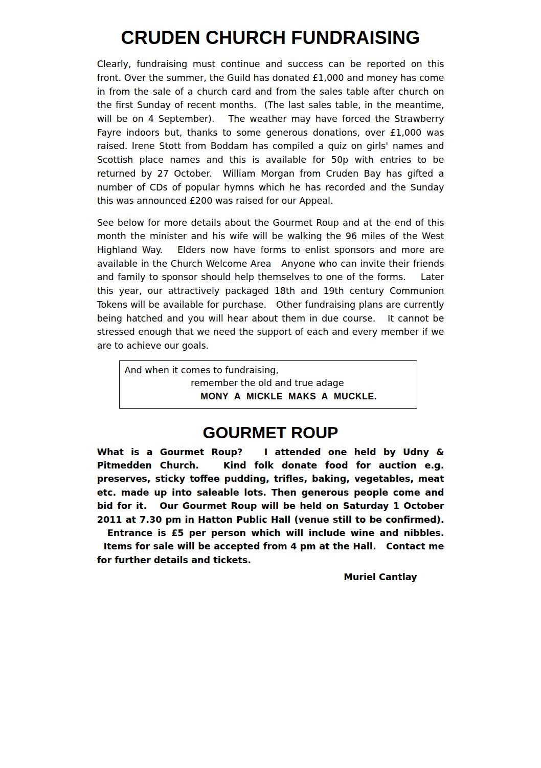CRUDEN CHURCH FUNDRAISING
Clearly, fundraising must continue and success can be reported on this front. Over the summer, the Guild has donated £1,000 and money has come in from the sale of a church card and from the sales table after church on the first Sunday of recent months. (The last sales table, in the meantime, will be on 4 September). The weather may have forced the Strawberry Fayre indoors but, thanks to some generous donations, over £1,000 was raised. Irene Stott from Boddam has compiled a quiz on girls' names and Scottish place names and this is available for 50p with entries to be returned by 27 October. William Morgan from Cruden Bay has gifted a number of CDs of popular hymns which he has recorded and the Sunday this was announced £200 was raised for our Appeal.
See below for more details about the Gourmet Roup and at the end of this month the minister and his wife will be walking the 96 miles of the West Highland Way. Elders now have forms to enlist sponsors and more are available in the Church Welcome Area Anyone who can invite their friends and family to sponsor should help themselves to one of the forms. Later this year, our attractively packaged 18th and 19th century Communion Tokens will be available for purchase. Other fundraising plans are currently being hatched and you will hear about them in due course. It cannot be stressed enough that we need the support of each and every member if we are to achieve our goals.
And when it comes to fundraising, remember the old and true adage MONY A MICKLE MAKS A MUCKLE.
GOURMET ROUP
What is a Gourmet Roup? I attended one held by Udny & Pitmedden Church. Kind folk donate food for auction e.g. preserves, sticky toffee pudding, trifles, baking, vegetables, meat etc. made up into saleable lots. Then generous people come and bid for it. Our Gourmet Roup will be held on Saturday 1 October 2011 at 7.30 pm in Hatton Public Hall (venue still to be confirmed). Entrance is £5 per person which will include wine and nibbles. Items for sale will be accepted from 4 pm at the Hall. Contact me for further details and tickets.
Muriel Cantlay